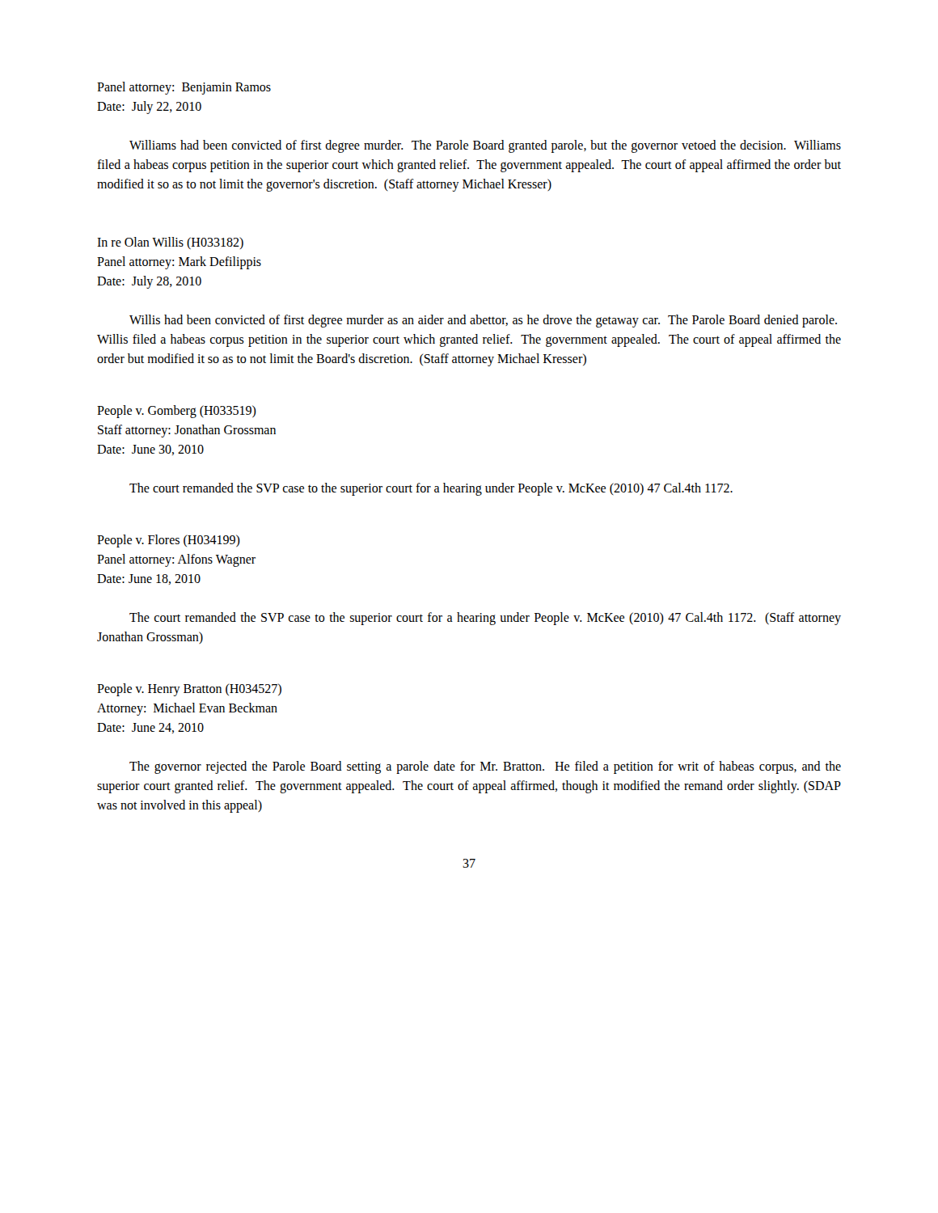Panel attorney: Benjamin Ramos
Date: July 22, 2010
Williams had been convicted of first degree murder. The Parole Board granted parole, but the governor vetoed the decision. Williams filed a habeas corpus petition in the superior court which granted relief. The government appealed. The court of appeal affirmed the order but modified it so as to not limit the governor's discretion. (Staff attorney Michael Kresser)
In re Olan Willis (H033182)
Panel attorney: Mark Defilippis
Date: July 28, 2010
Willis had been convicted of first degree murder as an aider and abettor, as he drove the getaway car. The Parole Board denied parole. Willis filed a habeas corpus petition in the superior court which granted relief. The government appealed. The court of appeal affirmed the order but modified it so as to not limit the Board's discretion. (Staff attorney Michael Kresser)
People v. Gomberg (H033519)
Staff attorney: Jonathan Grossman
Date: June 30, 2010
The court remanded the SVP case to the superior court for a hearing under People v. McKee (2010) 47 Cal.4th 1172.
People v. Flores (H034199)
Panel attorney: Alfons Wagner
Date: June 18, 2010
The court remanded the SVP case to the superior court for a hearing under People v. McKee (2010) 47 Cal.4th 1172. (Staff attorney Jonathan Grossman)
People v. Henry Bratton (H034527)
Attorney: Michael Evan Beckman
Date: June 24, 2010
The governor rejected the Parole Board setting a parole date for Mr. Bratton. He filed a petition for writ of habeas corpus, and the superior court granted relief. The government appealed. The court of appeal affirmed, though it modified the remand order slightly. (SDAP was not involved in this appeal)
37